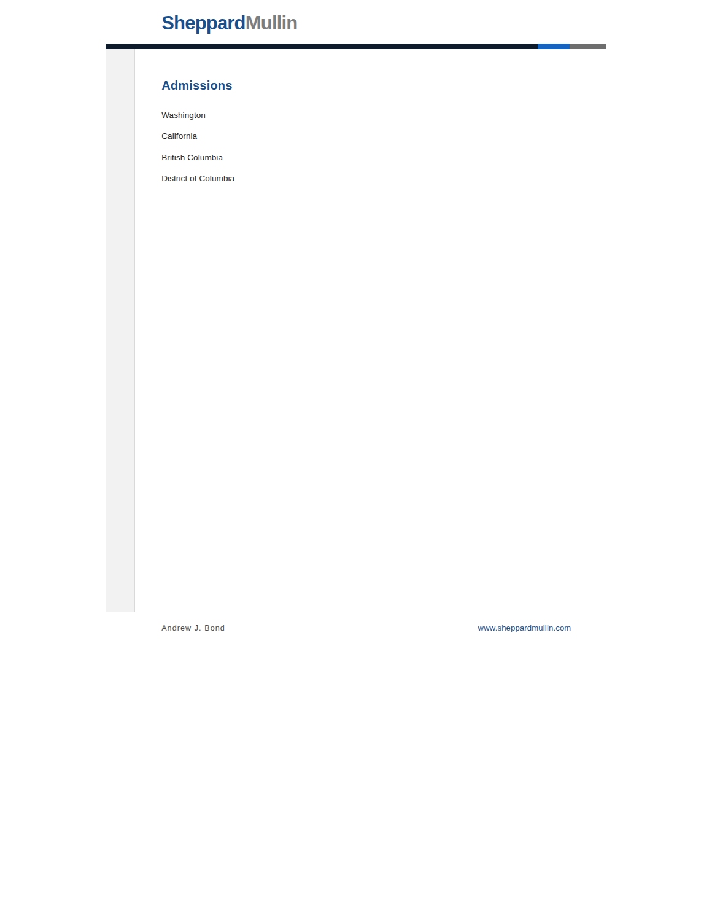Sheppard Mullin
Admissions
Washington
California
British Columbia
District of Columbia
Andrew J. Bond
www.sheppardmullin.com